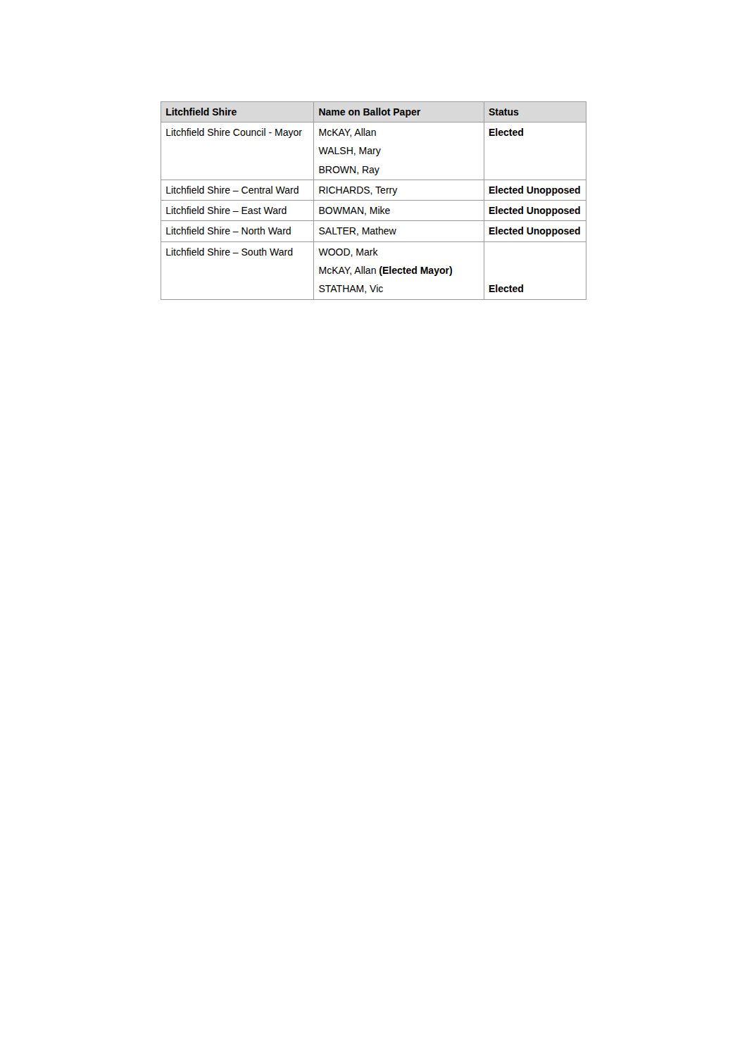| Litchfield Shire | Name on Ballot Paper | Status |
| --- | --- | --- |
| Litchfield Shire Council - Mayor | McKAY, Allan WALSH, Mary BROWN, Ray | Elected |
| Litchfield Shire – Central Ward | RICHARDS, Terry | Elected Unopposed |
| Litchfield Shire – East Ward | BOWMAN, Mike | Elected Unopposed |
| Litchfield Shire – North Ward | SALTER, Mathew | Elected Unopposed |
| Litchfield Shire – South Ward | WOOD, Mark McKAY, Allan (Elected Mayor) STATHAM, Vic | Elected |